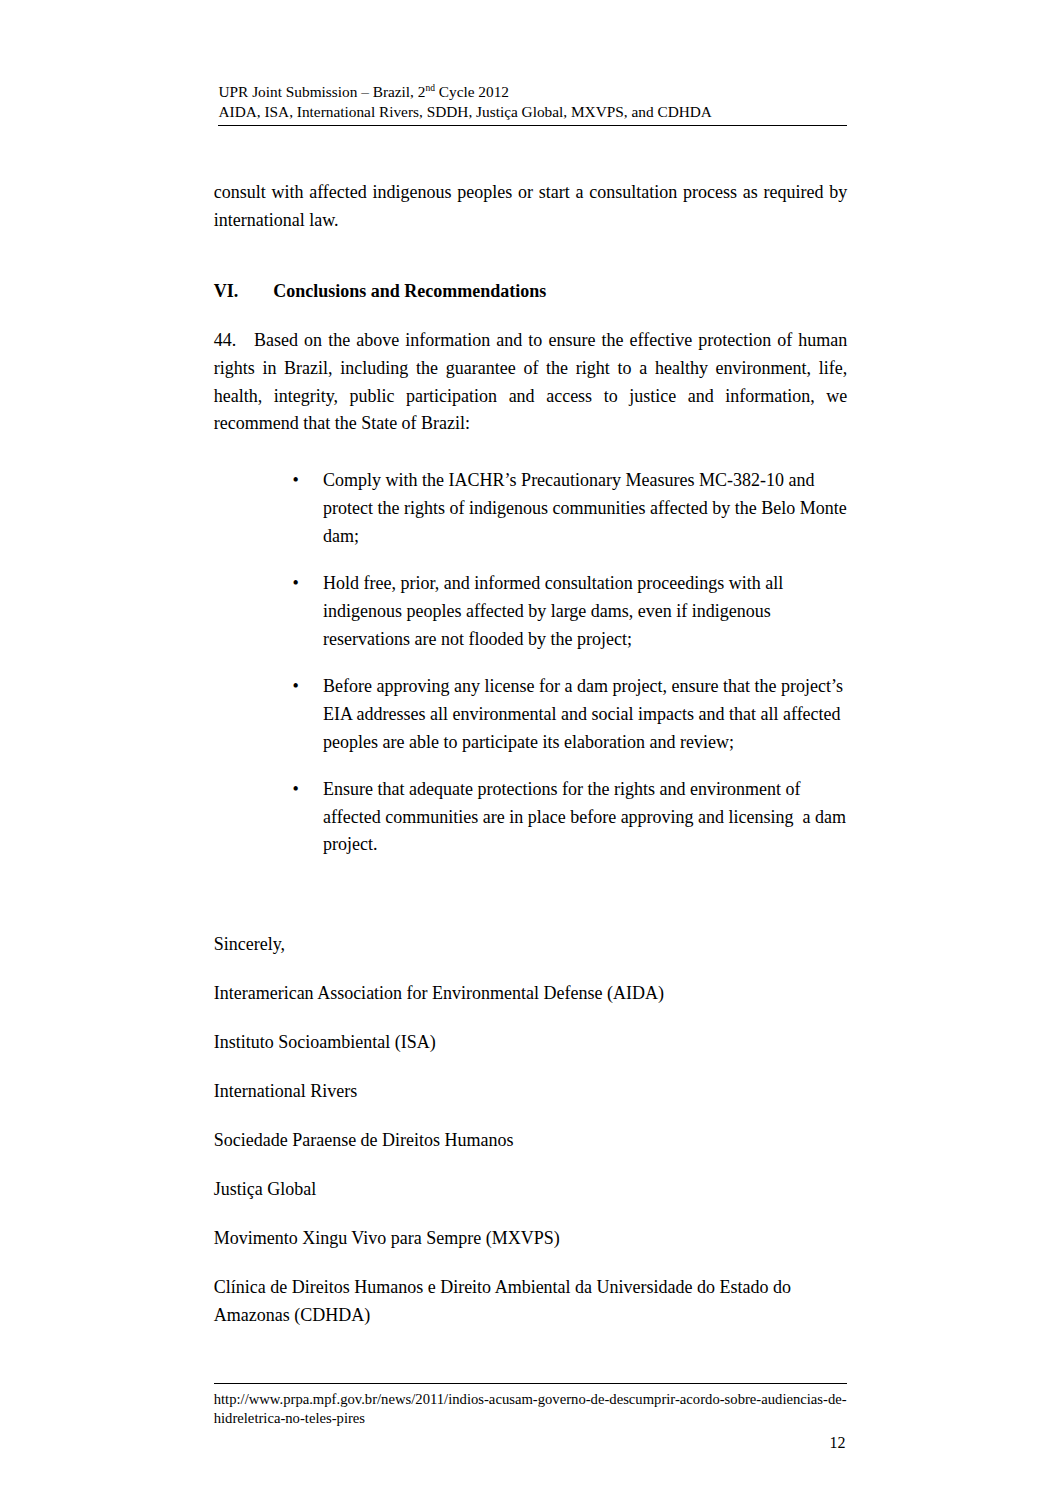UPR Joint Submission – Brazil, 2nd Cycle 2012
AIDA, ISA, International Rivers, SDDH, Justiça Global, MXVPS, and CDHDA
consult with affected indigenous peoples or start a consultation process as required by international law.
VI. Conclusions and Recommendations
44. Based on the above information and to ensure the effective protection of human rights in Brazil, including the guarantee of the right to a healthy environment, life, health, integrity, public participation and access to justice and information, we recommend that the State of Brazil:
Comply with the IACHR’s Precautionary Measures MC-382-10 and protect the rights of indigenous communities affected by the Belo Monte dam;
Hold free, prior, and informed consultation proceedings with all indigenous peoples affected by large dams, even if indigenous reservations are not flooded by the project;
Before approving any license for a dam project, ensure that the project’s EIA addresses all environmental and social impacts and that all affected peoples are able to participate its elaboration and review;
Ensure that adequate protections for the rights and environment of affected communities are in place before approving and licensing a dam project.
Sincerely,
Interamerican Association for Environmental Defense (AIDA)
Instituto Socioambiental (ISA)
International Rivers
Sociedade Paraense de Direitos Humanos
Justiça Global
Movimento Xingu Vivo para Sempre (MXVPS)
Clínica de Direitos Humanos e Direito Ambiental da Universidade do Estado do Amazonas (CDHDA)
http://www.prpa.mpf.gov.br/news/2011/indios-acusam-governo-de-descumprir-acordo-sobre-audiencias-de-hidreletrica-no-teles-pires
12